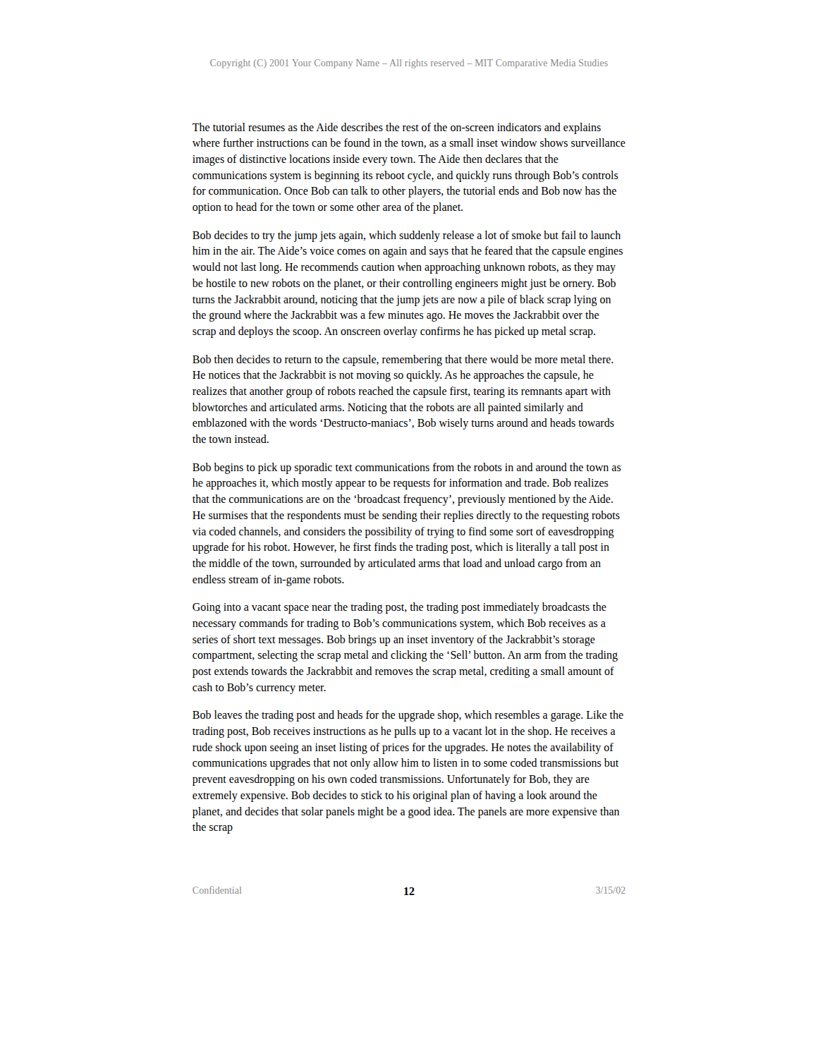Copyright (C) 2001 Your Company Name – All rights reserved – MIT Comparative Media Studies
The tutorial resumes as the Aide describes the rest of the on-screen indicators and explains where further instructions can be found in the town, as a small inset window shows surveillance images of distinctive locations inside every town. The Aide then declares that the communications system is beginning its reboot cycle, and quickly runs through Bob’s controls for communication. Once Bob can talk to other players, the tutorial ends and Bob now has the option to head for the town or some other area of the planet.
Bob decides to try the jump jets again, which suddenly release a lot of smoke but fail to launch him in the air. The Aide’s voice comes on again and says that he feared that the capsule engines would not last long. He recommends caution when approaching unknown robots, as they may be hostile to new robots on the planet, or their controlling engineers might just be ornery. Bob turns the Jackrabbit around, noticing that the jump jets are now a pile of black scrap lying on the ground where the Jackrabbit was a few minutes ago. He moves the Jackrabbit over the scrap and deploys the scoop. An onscreen overlay confirms he has picked up metal scrap.
Bob then decides to return to the capsule, remembering that there would be more metal there. He notices that the Jackrabbit is not moving so quickly. As he approaches the capsule, he realizes that another group of robots reached the capsule first, tearing its remnants apart with blowtorches and articulated arms. Noticing that the robots are all painted similarly and emblazoned with the words ‘Destructo-maniacs’, Bob wisely turns around and heads towards the town instead.
Bob begins to pick up sporadic text communications from the robots in and around the town as he approaches it, which mostly appear to be requests for information and trade. Bob realizes that the communications are on the ‘broadcast frequency’, previously mentioned by the Aide. He surmises that the respondents must be sending their replies directly to the requesting robots via coded channels, and considers the possibility of trying to find some sort of eavesdropping upgrade for his robot. However, he first finds the trading post, which is literally a tall post in the middle of the town, surrounded by articulated arms that load and unload cargo from an endless stream of in-game robots.
Going into a vacant space near the trading post, the trading post immediately broadcasts the necessary commands for trading to Bob’s communications system, which Bob receives as a series of short text messages. Bob brings up an inset inventory of the Jackrabbit’s storage compartment, selecting the scrap metal and clicking the ‘Sell’ button. An arm from the trading post extends towards the Jackrabbit and removes the scrap metal, crediting a small amount of cash to Bob’s currency meter.
Bob leaves the trading post and heads for the upgrade shop, which resembles a garage. Like the trading post, Bob receives instructions as he pulls up to a vacant lot in the shop. He receives a rude shock upon seeing an inset listing of prices for the upgrades. He notes the availability of communications upgrades that not only allow him to listen in to some coded transmissions but prevent eavesdropping on his own coded transmissions. Unfortunately for Bob, they are extremely expensive. Bob decides to stick to his original plan of having a look around the planet, and decides that solar panels might be a good idea. The panels are more expensive than the scrap
Confidential 12 3/15/02